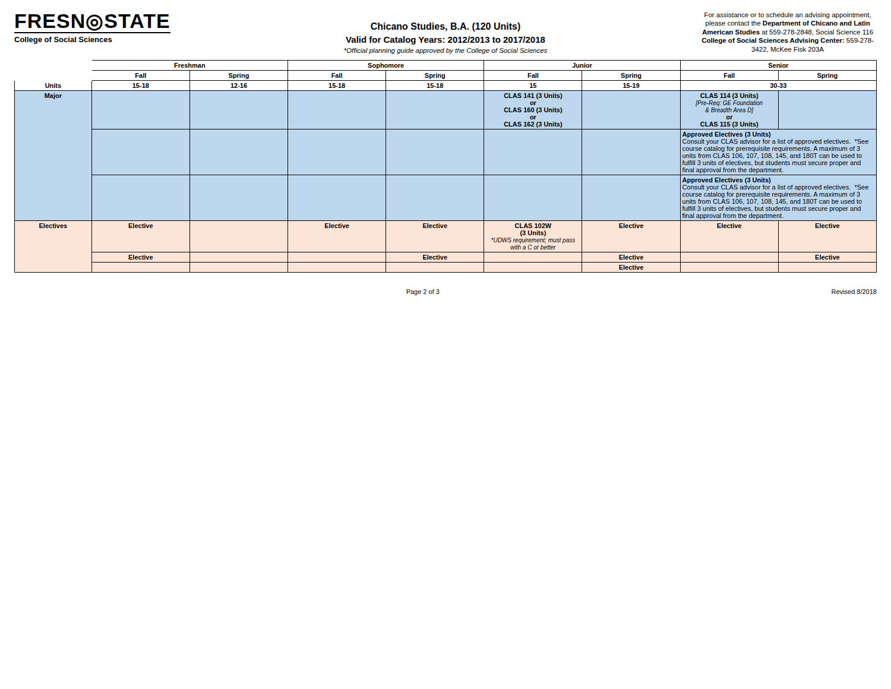FRESN◎STATE
College of Social Sciences
Chicano Studies, B.A. (120 Units)
Valid for Catalog Years: 2012/2013 to 2017/2018
*Official planning guide approved by the College of Social Sciences
For assistance or to schedule an advising appointment, please contact the Department of Chicano and Latin American Studies at 559-278-2848, Social Science 116
College of Social Sciences Advising Center: 559-278-3422, McKee Fisk 203A
| | Freshman | Sophomore | Junior | Senior |
| --- | --- | --- | --- | --- |
| | Fall | Spring | Fall | Spring | Fall | Spring | Fall | Spring |
| Units | 15-18 | 12-16 | 15-18 | 15-18 | 15 | 15-19 | 30-33 |
| Major | | | | | CLAS 141 (3 Units) or CLAS 160 (3 Units) or CLAS 162 (3 Units) | | CLAS 114 (3 Units) [Pre-Req: GE Foundation & Breadth Area D] or CLAS 115 (3 Units) | |
| | | | | | | Approved Electives (3 Units) Consult your CLAS advisor for a list of approved electives. *See course catalog for prerequisite requirements. A maximum of 3 units from CLAS 106, 107, 108, 145, and 180T can be used to fulfill 3 units of electives, but students must secure proper and final approval from the department. |
| | | | | | | Approved Electives (3 Units) Consult your CLAS advisor for a list of approved electives. *See course catalog for prerequisite requirements. A maximum of 3 units from CLAS 106, 107, 108, 145, and 180T can be used to fulfill 3 units of electives, but students must secure proper and final approval from the department. |
| Electives | Elective | | Elective | Elective | CLAS 102W (3 Units) *UDWS requirement; must pass with a C or better | Elective | Elective | Elective |
| Elective | | | Elective | | Elective | | Elective |
| | | | | | Elective | | |
Page 2 of 3
Revised 8/2018